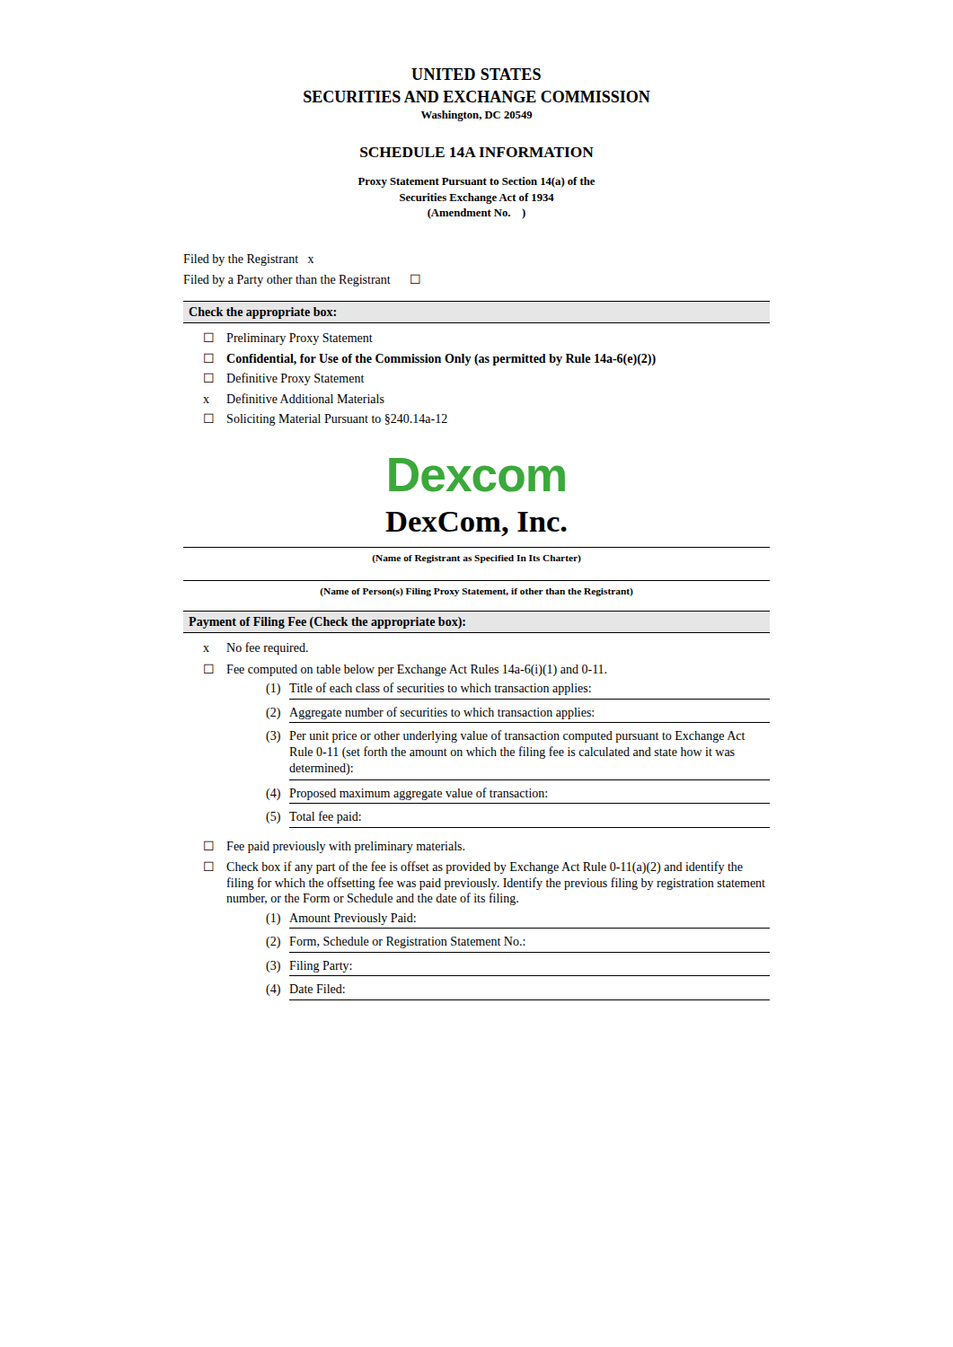UNITED STATES
SECURITIES AND EXCHANGE COMMISSION
Washington, DC 20549
SCHEDULE 14A INFORMATION
Proxy Statement Pursuant to Section 14(a) of the
Securities Exchange Act of 1934
(Amendment No. )
Filed by the Registrant x
Filed by a Party other than the Registrant ☐
Check the appropriate box:
☐Preliminary Proxy Statement
☐Confidential, for Use of the Commission Only (as permitted by Rule 14a-6(e)(2))
☐Definitive Proxy Statement
xDefinitive Additional Materials
☐Soliciting Material Pursuant to §240.14a-12
Dexcom
DexCom, Inc.
(Name of Registrant as Specified In Its Charter)
(Name of Person(s) Filing Proxy Statement, if other than the Registrant)
Payment of Filing Fee (Check the appropriate box):
x No fee required.
☐ Fee computed on table below per Exchange Act Rules 14a-6(i)(1) and 0-11.
(1) Title of each class of securities to which transaction applies:
(2) Aggregate number of securities to which transaction applies:
(3) Per unit price or other underlying value of transaction computed pursuant to Exchange Act Rule 0-11 (set forth the amount on which the filing fee is calculated and state how it was determined):
(4) Proposed maximum aggregate value of transaction:
(5) Total fee paid:
☐ Fee paid previously with preliminary materials.
☐ Check box if any part of the fee is offset as provided by Exchange Act Rule 0-11(a)(2) and identify the filing for which the offsetting fee was paid previously. Identify the previous filing by registration statement number, or the Form or Schedule and the date of its filing.
(1) Amount Previously Paid:
(2) Form, Schedule or Registration Statement No.:
(3) Filing Party:
(4) Date Filed: